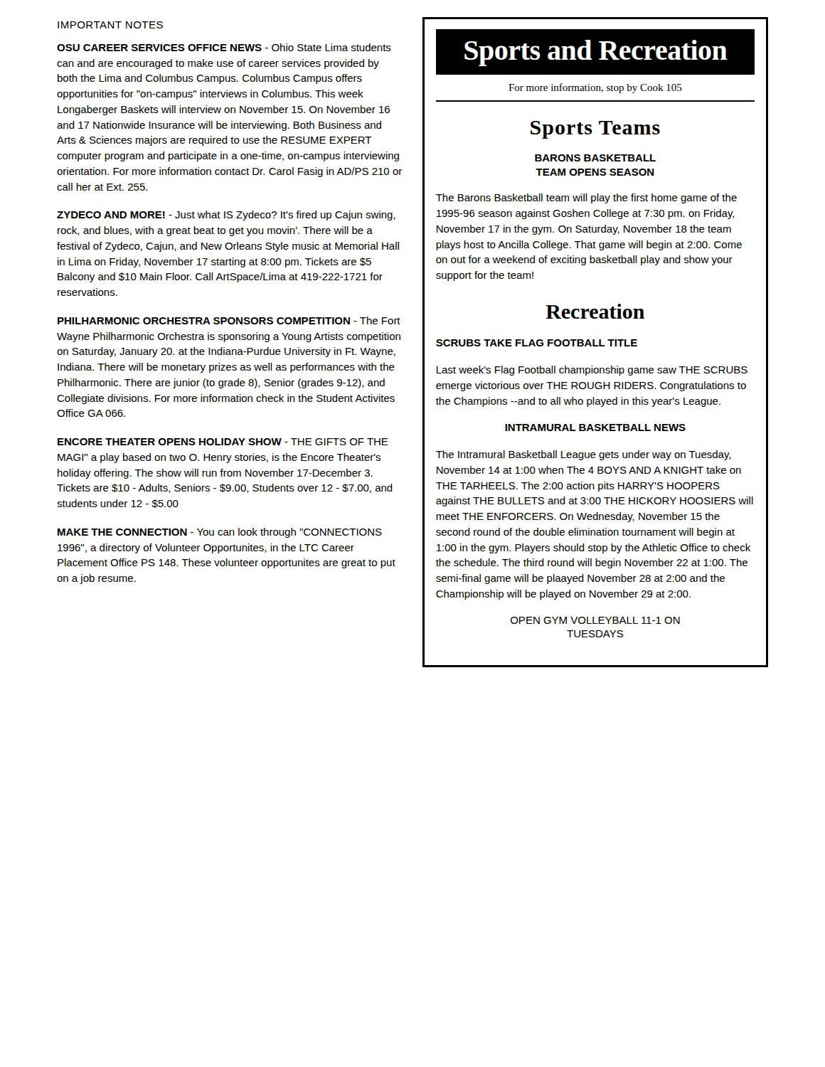IMPORTANT NOTES
OSU CAREER SERVICES OFFICE NEWS - Ohio State Lima students can and are encouraged to make use of career services provided by both the Lima and Columbus Campus. Columbus Campus offers opportunities for "on-campus" interviews in Columbus. This week Longaberger Baskets will interview on November 15. On November 16 and 17 Nationwide Insurance will be interviewing. Both Business and Arts & Sciences majors are required to use the RESUME EXPERT computer program and participate in a one-time, on-campus interviewing orientation. For more information contact Dr. Carol Fasig in AD/PS 210 or call her at Ext. 255.
ZYDECO AND MORE! - Just what IS Zydeco? It's fired up Cajun swing, rock, and blues, with a great beat to get you movin'. There will be a festival of Zydeco, Cajun, and New Orleans Style music at Memorial Hall in Lima on Friday, November 17 starting at 8:00 pm. Tickets are $5 Balcony and $10 Main Floor. Call ArtSpace/Lima at 419-222-1721 for reservations.
PHILHARMONIC ORCHESTRA SPONSORS COMPETITION - The Fort Wayne Philharmonic Orchestra is sponsoring a Young Artists competition on Saturday, January 20. at the Indiana-Purdue University in Ft. Wayne, Indiana. There will be monetary prizes as well as performances with the Philharmonic. There are junior (to grade 8), Senior (grades 9-12), and Collegiate divisions. For more information check in the Student Activites Office GA 066.
ENCORE THEATER OPENS HOLIDAY SHOW - THE GIFTS OF THE MAGI" a play based on two O. Henry stories, is the Encore Theater's holiday offering. The show will run from November 17-December 3. Tickets are $10 - Adults, Seniors - $9.00, Students over 12 - $7.00, and students under 12 - $5.00
MAKE THE CONNECTION - You can look through "CONNECTIONS 1996", a directory of Volunteer Opportunites, in the LTC Career Placement Office PS 148. These volunteer opportunites are great to put on a job resume.
Sports and Recreation
For more information, stop by Cook 105
Sports Teams
BARONS BASKETBALL
TEAM OPENS SEASON
The Barons Basketball team will play the first home game of the 1995-96 season against Goshen College at 7:30 pm. on Friday, November 17 in the gym. On Saturday, November 18 the team plays host to Ancilla College. That game will begin at 2:00. Come on out for a weekend of exciting basketball play and show your support for the team!
Recreation
SCRUBS TAKE FLAG FOOTBALL TITLE
Last week's Flag Football championship game saw THE SCRUBS emerge victorious over THE ROUGH RIDERS. Congratulations to the Champions --and to all who played in this year's League.
INTRAMURAL BASKETBALL NEWS
The Intramural Basketball League gets under way on Tuesday, November 14 at 1:00 when The 4 BOYS AND A KNIGHT take on THE TARHEELS. The 2:00 action pits HARRY'S HOOPERS against THE BULLETS and at 3:00 THE HICKORY HOOSIERS will meet THE ENFORCERS. On Wednesday, November 15 the second round of the double elimination tournament will begin at 1:00 in the gym. Players should stop by the Athletic Office to check the schedule. The third round will begin November 22 at 1:00. The semi-final game will be plaayed November 28 at 2:00 and the Championship will be played on November 29 at 2:00.
OPEN GYM VOLLEYBALL 11-1 ON
TUESDAYS